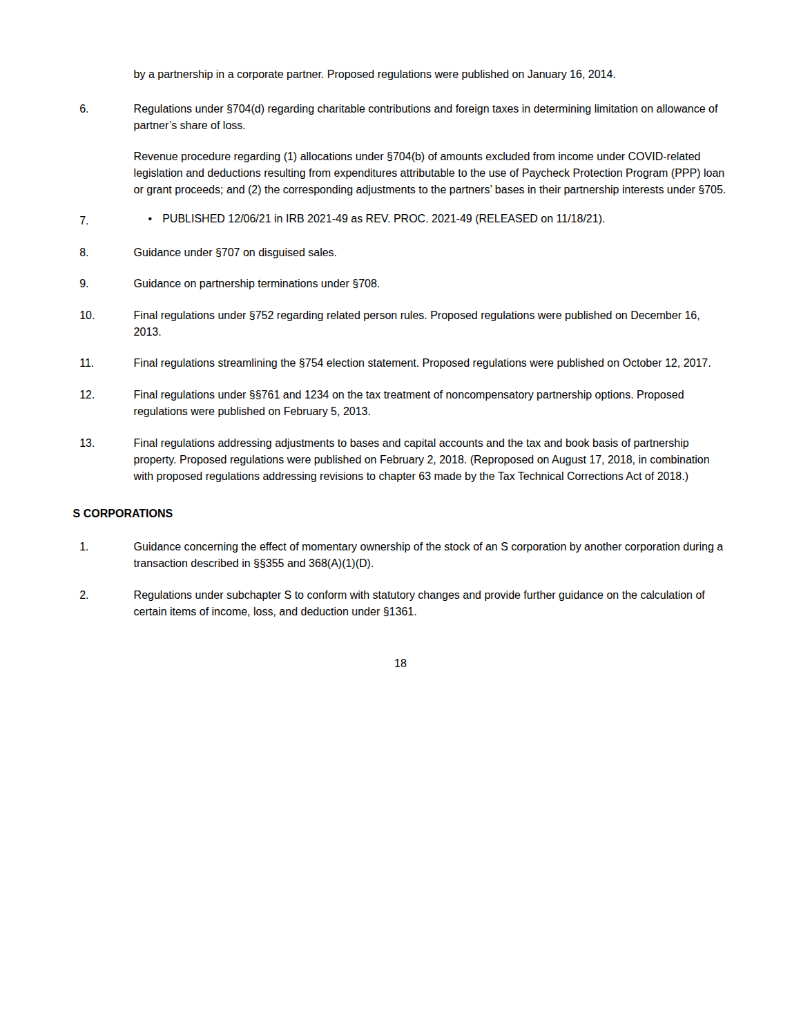by a partnership in a corporate partner. Proposed regulations were published on January 16, 2014.
6.
Regulations under §704(d) regarding charitable contributions and foreign taxes in determining limitation on allowance of partner’s share of loss.
7.
Revenue procedure regarding (1) allocations under §704(b) of amounts excluded from income under COVID-related legislation and deductions resulting from expenditures attributable to the use of Paycheck Protection Program (PPP) loan or grant proceeds; and (2) the corresponding adjustments to the partners’ bases in their partnership interests under §705.
PUBLISHED 12/06/21 in IRB 2021-49 as REV. PROC. 2021-49 (RELEASED on 11/18/21).
8.
Guidance under §707 on disguised sales.
9.
Guidance on partnership terminations under §708.
10.
Final regulations under §752 regarding related person rules. Proposed regulations were published on December 16, 2013.
11.
Final regulations streamlining the §754 election statement. Proposed regulations were published on October 12, 2017.
12.
Final regulations under §§761 and 1234 on the tax treatment of noncompensatory partnership options. Proposed regulations were published on February 5, 2013.
13.
Final regulations addressing adjustments to bases and capital accounts and the tax and book basis of partnership property. Proposed regulations were published on February 2, 2018. (Reproposed on August 17, 2018, in combination with proposed regulations addressing revisions to chapter 63 made by the Tax Technical Corrections Act of 2018.)
S CORPORATIONS
1.
Guidance concerning the effect of momentary ownership of the stock of an S corporation by another corporation during a transaction described in §§355 and 368(A)(1)(D).
2.
Regulations under subchapter S to conform with statutory changes and provide further guidance on the calculation of certain items of income, loss, and deduction under §1361.
18